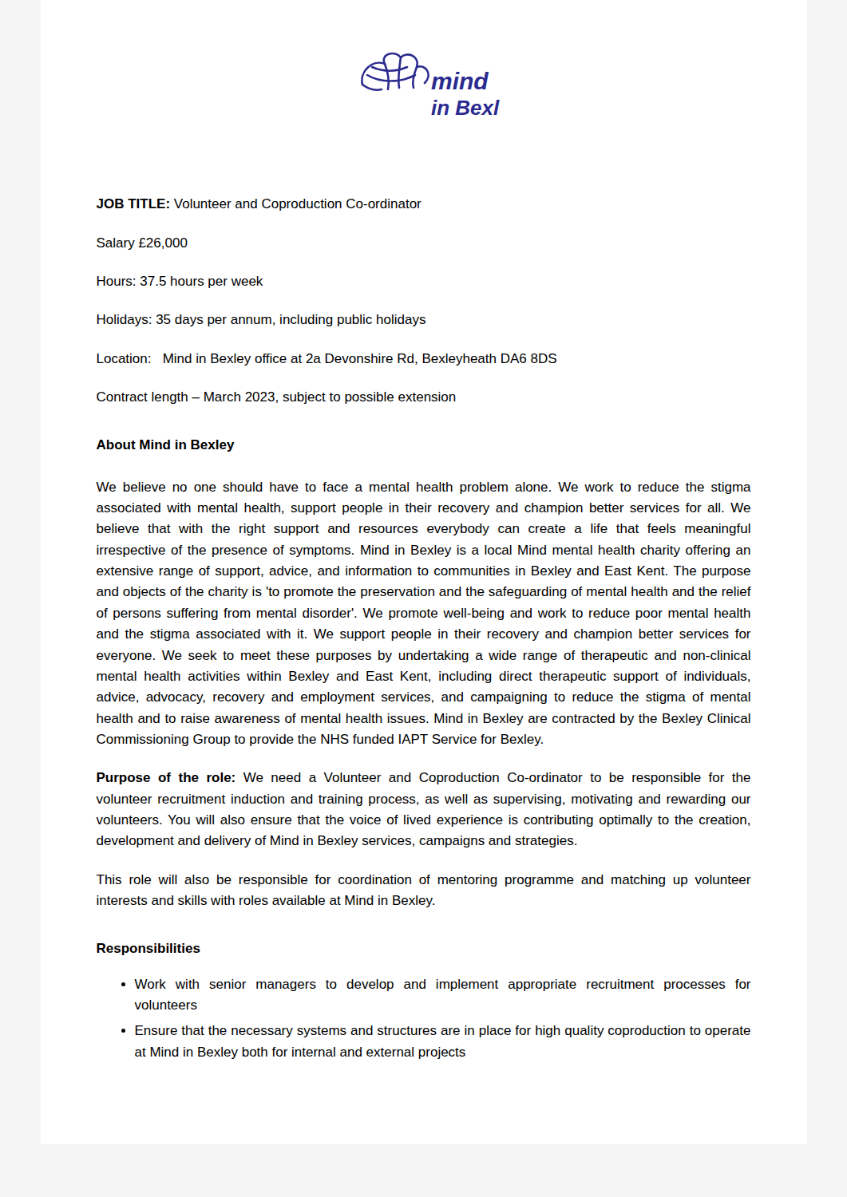mind in Bexley
JOB TITLE: Volunteer and Coproduction Co-ordinator
Salary £26,000
Hours: 37.5 hours per week
Holidays: 35 days per annum, including public holidays
Location: Mind in Bexley office at 2a Devonshire Rd, Bexleyheath DA6 8DS
Contract length – March 2023, subject to possible extension
About Mind in Bexley
We believe no one should have to face a mental health problem alone. We work to reduce the stigma associated with mental health, support people in their recovery and champion better services for all. We believe that with the right support and resources everybody can create a life that feels meaningful irrespective of the presence of symptoms. Mind in Bexley is a local Mind mental health charity offering an extensive range of support, advice, and information to communities in Bexley and East Kent. The purpose and objects of the charity is 'to promote the preservation and the safeguarding of mental health and the relief of persons suffering from mental disorder'. We promote well-being and work to reduce poor mental health and the stigma associated with it. We support people in their recovery and champion better services for everyone. We seek to meet these purposes by undertaking a wide range of therapeutic and non-clinical mental health activities within Bexley and East Kent, including direct therapeutic support of individuals, advice, advocacy, recovery and employment services, and campaigning to reduce the stigma of mental health and to raise awareness of mental health issues. Mind in Bexley are contracted by the Bexley Clinical Commissioning Group to provide the NHS funded IAPT Service for Bexley.
Purpose of the role: We need a Volunteer and Coproduction Co-ordinator to be responsible for the volunteer recruitment induction and training process, as well as supervising, motivating and rewarding our volunteers. You will also ensure that the voice of lived experience is contributing optimally to the creation, development and delivery of Mind in Bexley services, campaigns and strategies.
This role will also be responsible for coordination of mentoring programme and matching up volunteer interests and skills with roles available at Mind in Bexley.
Responsibilities
Work with senior managers to develop and implement appropriate recruitment processes for volunteers
Ensure that the necessary systems and structures are in place for high quality coproduction to operate at Mind in Bexley both for internal and external projects